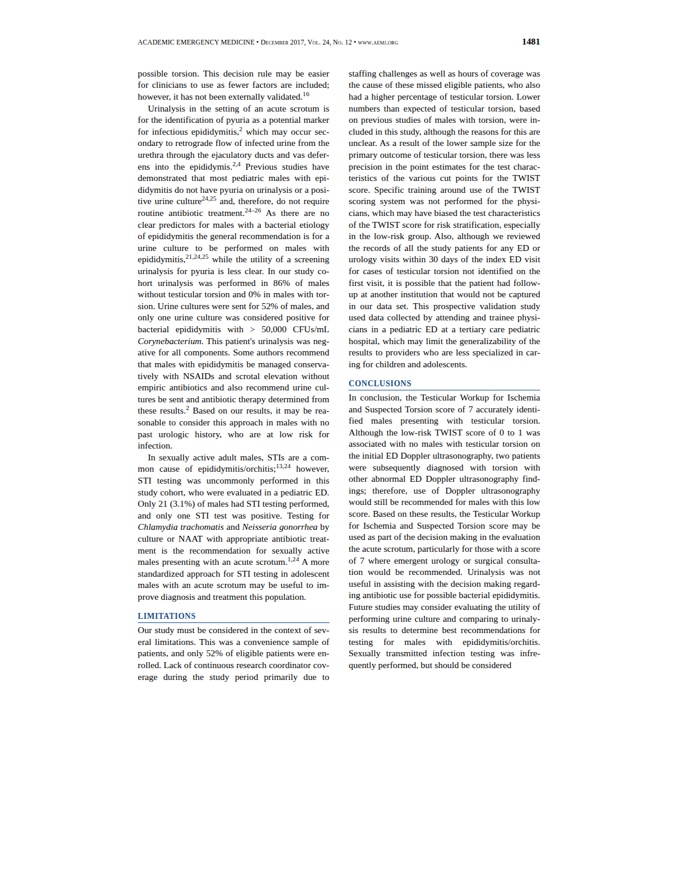ACADEMIC EMERGENCY MEDICINE • December 2017, Vol. 24, No. 12 • www.aemj.org 1481
possible torsion. This decision rule may be easier for clinicians to use as fewer factors are included; however, it has not been externally validated.16
Urinalysis in the setting of an acute scrotum is for the identification of pyuria as a potential marker for infectious epididymitis,2 which may occur secondary to retrograde flow of infected urine from the urethra through the ejaculatory ducts and vas deferens into the epididymis.2,4 Previous studies have demonstrated that most pediatric males with epididymitis do not have pyuria on urinalysis or a positive urine culture24,25 and, therefore, do not require routine antibiotic treatment.24–26 As there are no clear predictors for males with a bacterial etiology of epididymitis the general recommendation is for a urine culture to be performed on males with epididymitis,21,24,25 while the utility of a screening urinalysis for pyuria is less clear. In our study cohort urinalysis was performed in 86% of males without testicular torsion and 0% in males with torsion. Urine cultures were sent for 52% of males, and only one urine culture was considered positive for bacterial epididymitis with > 50,000 CFUs/mL Corynebacterium. This patient's urinalysis was negative for all components. Some authors recommend that males with epididymitis be managed conservatively with NSAIDs and scrotal elevation without empiric antibiotics and also recommend urine cultures be sent and antibiotic therapy determined from these results.2 Based on our results, it may be reasonable to consider this approach in males with no past urologic history, who are at low risk for infection.
In sexually active adult males, STIs are a common cause of epididymitis/orchitis;13,24 however, STI testing was uncommonly performed in this study cohort, who were evaluated in a pediatric ED. Only 21 (3.1%) of males had STI testing performed, and only one STI test was positive. Testing for Chlamydia trachomatis and Neisseria gonorrhea by culture or NAAT with appropriate antibiotic treatment is the recommendation for sexually active males presenting with an acute scrotum.1,24 A more standardized approach for STI testing in adolescent males with an acute scrotum may be useful to improve diagnosis and treatment this population.
LIMITATIONS
Our study must be considered in the context of several limitations. This was a convenience sample of patients, and only 52% of eligible patients were enrolled. Lack of continuous research coordinator coverage during the study period primarily due to staffing challenges as well as hours of coverage was the cause of these missed eligible patients, who also had a higher percentage of testicular torsion. Lower numbers than expected of testicular torsion, based on previous studies of males with torsion, were included in this study, although the reasons for this are unclear. As a result of the lower sample size for the primary outcome of testicular torsion, there was less precision in the point estimates for the test characteristics of the various cut points for the TWIST score. Specific training around use of the TWIST scoring system was not performed for the physicians, which may have biased the test characteristics of the TWIST score for risk stratification, especially in the low-risk group. Also, although we reviewed the records of all the study patients for any ED or urology visits within 30 days of the index ED visit for cases of testicular torsion not identified on the first visit, it is possible that the patient had follow-up at another institution that would not be captured in our data set. This prospective validation study used data collected by attending and trainee physicians in a pediatric ED at a tertiary care pediatric hospital, which may limit the generalizability of the results to providers who are less specialized in caring for children and adolescents.
CONCLUSIONS
In conclusion, the Testicular Workup for Ischemia and Suspected Torsion score of 7 accurately identified males presenting with testicular torsion. Although the low-risk TWIST score of 0 to 1 was associated with no males with testicular torsion on the initial ED Doppler ultrasonography, two patients were subsequently diagnosed with torsion with other abnormal ED Doppler ultrasonography findings; therefore, use of Doppler ultrasonography would still be recommended for males with this low score. Based on these results, the Testicular Workup for Ischemia and Suspected Torsion score may be used as part of the decision making in the evaluation the acute scrotum, particularly for those with a score of 7 where emergent urology or surgical consultation would be recommended. Urinalysis was not useful in assisting with the decision making regarding antibiotic use for possible bacterial epididymitis. Future studies may consider evaluating the utility of performing urine culture and comparing to urinalysis results to determine best recommendations for testing for males with epididymitis/orchitis. Sexually transmitted infection testing was infrequently performed, but should be considered